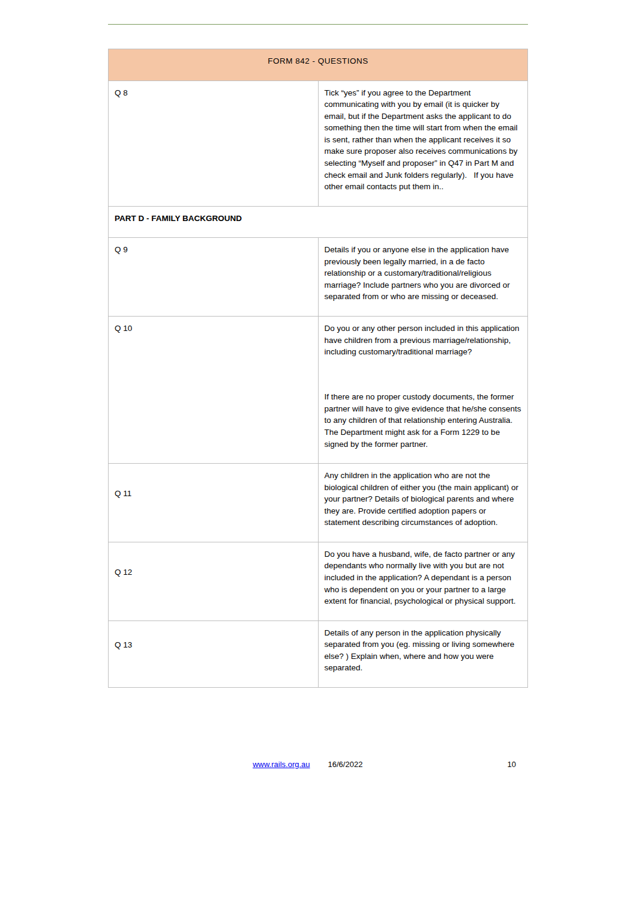| FORM 842 - QUESTIONS |
| Q 8 | Tick “yes” if you agree to the Department communicating with you by email (it is quicker by email, but if the Department asks the applicant to do something then the time will start from when the email is sent, rather than when the applicant receives it so make sure proposer also receives communications by selecting “Myself and proposer” in Q47 in Part M and check email and Junk folders regularly). If you have other email contacts put them in.. |
| PART D - FAMILY BACKGROUND |
| Q 9 | Details if you or anyone else in the application have previously been legally married, in a de facto relationship or a customary/traditional/religious marriage? Include partners who you are divorced or separated from or who are missing or deceased. |
| Q 10 | Do you or any other person included in this application have children from a previous marriage/relationship, including customary/traditional marriage? If there are no proper custody documents, the former partner will have to give evidence that he/she consents to any children of that relationship entering Australia. The Department might ask for a Form 1229 to be signed by the former partner. |
| Q 11 | Any children in the application who are not the biological children of either you (the main applicant) or your partner? Details of biological parents and where they are. Provide certified adoption papers or statement describing circumstances of adoption. |
| Q 12 | Do you have a husband, wife, de facto partner or any dependants who normally live with you but are not included in the application? A dependant is a person who is dependent on you or your partner to a large extent for financial, psychological or physical support. |
| Q 13 | Details of any person in the application physically separated from you (eg. missing or living somewhere else? ) Explain when, where and how you were separated. |
www.rails.org.au 16/6/202210